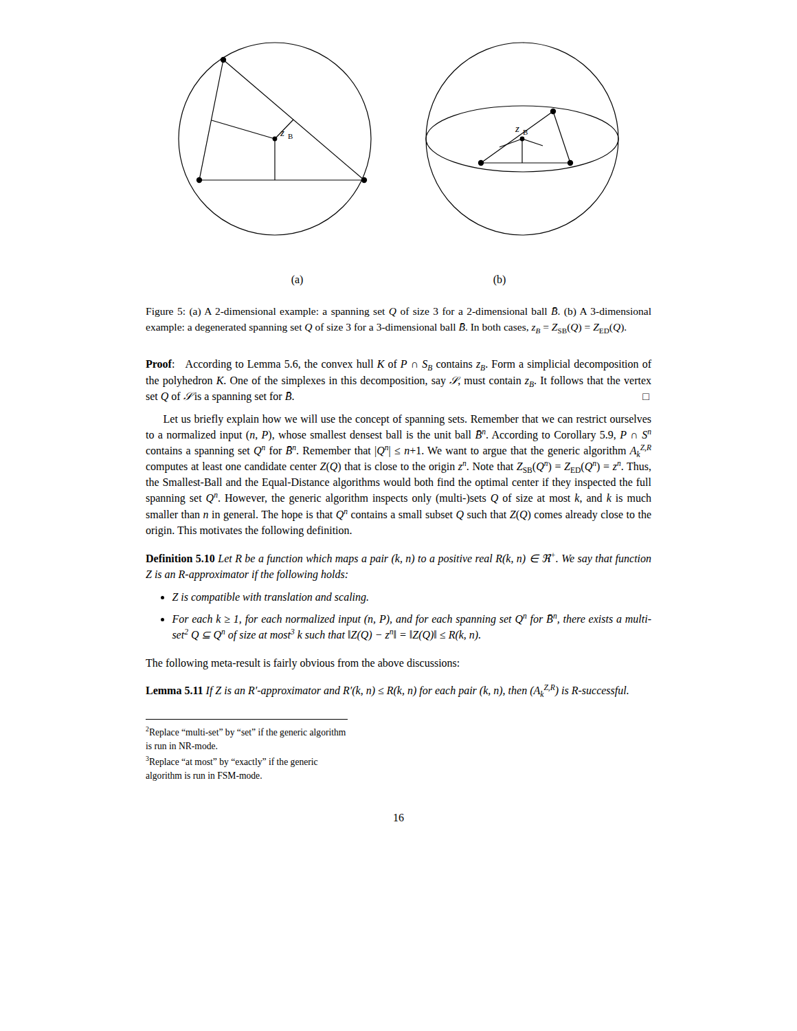z B z B
(a) (b)
Figure 5: (a) A 2-dimensional example: a spanning set Q of size 3 for a 2-dimensional ball B̄. (b) A 3-dimensional example: a degenerated spanning set Q of size 3 for a 3-dimensional ball B̄. In both cases, zB = ZSB(Q) = ZED(Q).
Proof: According to Lemma 5.6, the convex hull K of P ∩ SB contains zB. Form a simplicial decomposition of the polyhedron K. One of the simplexes in this decomposition, say 𝒮, must contain zB. It follows that the vertex set Q of 𝒮 is a spanning set for B̄. □
Let us briefly explain how we will use the concept of spanning sets. Remember that we can restrict ourselves to a normalized input (n, P), whose smallest densest ball is the unit ball B̄n. According to Corollary 5.9, P ∩ Sn contains a spanning set Qn for B̄n. Remember that |Qn| ≤ n+1. We want to argue that the generic algorithm AkZ,R computes at least one candidate center Z(Q) that is close to the origin zn. Note that ZSB(Qn) = ZED(Qn) = zn. Thus, the Smallest-Ball and the Equal-Distance algorithms would both find the optimal center if they inspected the full spanning set Qn. However, the generic algorithm inspects only (multi-)sets Q of size at most k, and k is much smaller than n in general. The hope is that Qn contains a small subset Q such that Z(Q) comes already close to the origin. This motivates the following definition.
Definition 5.10 Let R be a function which maps a pair (k, n) to a positive real R(k, n) ∈ ℜ+. We say that function Z is an R-approximator if the following holds:
Z is compatible with translation and scaling.
For each k ≥ 1, for each normalized input (n, P), and for each spanning set Qn for B̄n, there exists a multi-set2 Q ⊆ Qn of size at most3 k such that ‖Z(Q) − zn‖ = ‖Z(Q)‖ ≤ R(k, n).
The following meta-result is fairly obvious from the above discussions:
Lemma 5.11 If Z is an R′-approximator and R′(k, n) ≤ R(k, n) for each pair (k, n), then (AkZ,R) is R-successful.
2Replace “multi-set” by “set” if the generic algorithm is run in NR-mode.
3Replace “at most” by “exactly” if the generic algorithm is run in FSM-mode.
16